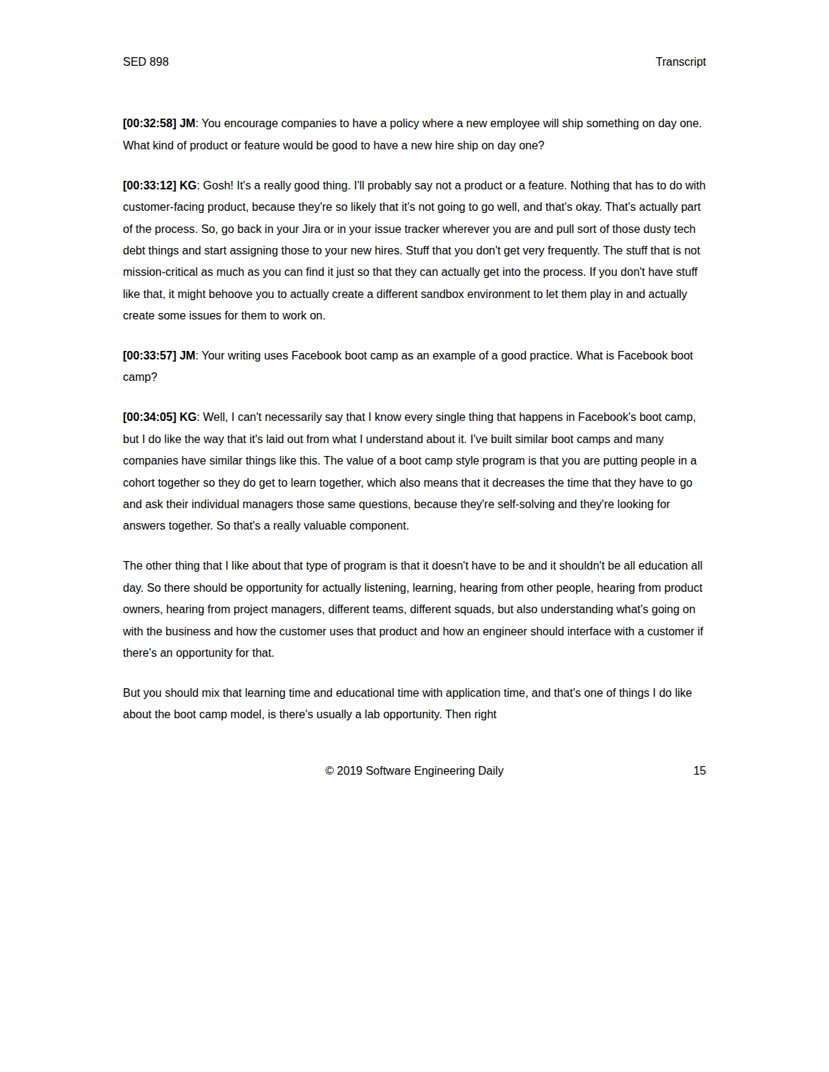SED 898 Transcript
[00:32:58] JM: You encourage companies to have a policy where a new employee will ship something on day one. What kind of product or feature would be good to have a new hire ship on day one?
[00:33:12] KG: Gosh! It's a really good thing. I'll probably say not a product or a feature. Nothing that has to do with customer-facing product, because they're so likely that it's not going to go well, and that's okay. That's actually part of the process. So, go back in your Jira or in your issue tracker wherever you are and pull sort of those dusty tech debt things and start assigning those to your new hires. Stuff that you don't get very frequently. The stuff that is not mission-critical as much as you can find it just so that they can actually get into the process. If you don't have stuff like that, it might behoove you to actually create a different sandbox environment to let them play in and actually create some issues for them to work on.
[00:33:57] JM: Your writing uses Facebook boot camp as an example of a good practice. What is Facebook boot camp?
[00:34:05] KG: Well, I can't necessarily say that I know every single thing that happens in Facebook's boot camp, but I do like the way that it's laid out from what I understand about it. I've built similar boot camps and many companies have similar things like this. The value of a boot camp style program is that you are putting people in a cohort together so they do get to learn together, which also means that it decreases the time that they have to go and ask their individual managers those same questions, because they're self-solving and they're looking for answers together. So that's a really valuable component.
The other thing that I like about that type of program is that it doesn't have to be and it shouldn't be all education all day. So there should be opportunity for actually listening, learning, hearing from other people, hearing from product owners, hearing from project managers, different teams, different squads, but also understanding what's going on with the business and how the customer uses that product and how an engineer should interface with a customer if there's an opportunity for that.
But you should mix that learning time and educational time with application time, and that's one of things I do like about the boot camp model, is there's usually a lab opportunity. Then right
© 2019 Software Engineering Daily 15